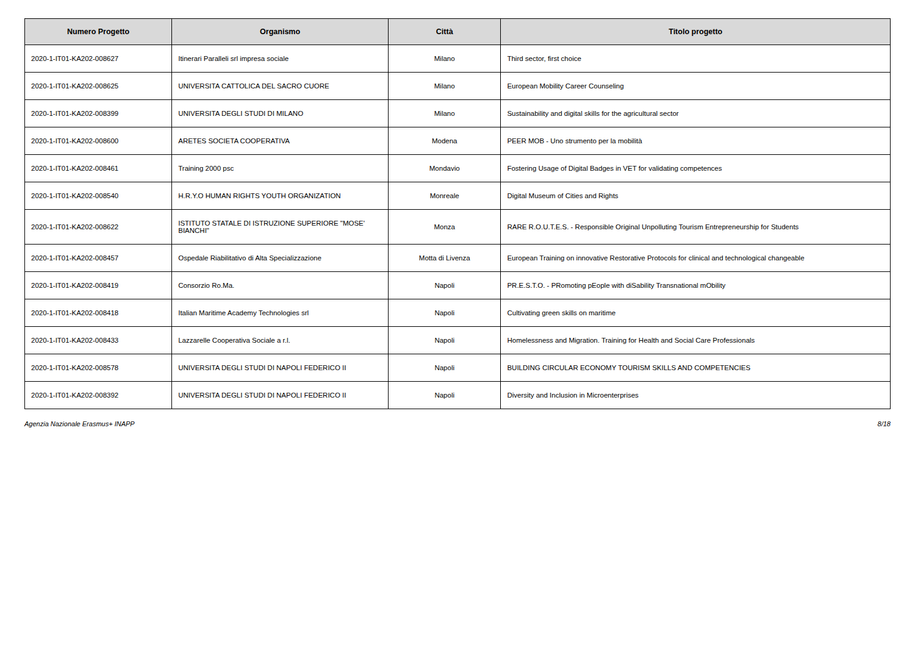| Numero Progetto | Organismo | Città | Titolo progetto |
| --- | --- | --- | --- |
| 2020-1-IT01-KA202-008627 | Itinerari Paralleli srl impresa sociale | Milano | Third sector, first choice |
| 2020-1-IT01-KA202-008625 | UNIVERSITA CATTOLICA DEL SACRO CUORE | Milano | European Mobility Career Counseling |
| 2020-1-IT01-KA202-008399 | UNIVERSITA DEGLI STUDI DI MILANO | Milano | Sustainability and digital skills for the agricultural sector |
| 2020-1-IT01-KA202-008600 | ARETES SOCIETA COOPERATIVA | Modena | PEER MOB - Uno strumento per la mobilità |
| 2020-1-IT01-KA202-008461 | Training 2000 psc | Mondavio | Fostering Usage of Digital Badges in VET for validating competences |
| 2020-1-IT01-KA202-008540 | H.R.Y.O HUMAN RIGHTS YOUTH ORGANIZATION | Monreale | Digital Museum of Cities and Rights |
| 2020-1-IT01-KA202-008622 | ISTITUTO STATALE DI ISTRUZIONE SUPERIORE "MOSE' BIANCHI" | Monza | RARE R.O.U.T.E.S. - Responsible Original Unpolluting Tourism Entrepreneurship for Students |
| 2020-1-IT01-KA202-008457 | Ospedale Riabilitativo di Alta Specializzazione | Motta di Livenza | European Training on innovative Restorative Protocols for clinical and technological changeable |
| 2020-1-IT01-KA202-008419 | Consorzio Ro.Ma. | Napoli | PR.E.S.T.O. - PRomoting pEople with diSability Transnational mObility |
| 2020-1-IT01-KA202-008418 | Italian Maritime Academy Technologies srl | Napoli | Cultivating green skills on maritime |
| 2020-1-IT01-KA202-008433 | Lazzarelle Cooperativa Sociale a r.l. | Napoli | Homelessness and Migration. Training for Health and Social Care Professionals |
| 2020-1-IT01-KA202-008578 | UNIVERSITA DEGLI STUDI DI NAPOLI FEDERICO II | Napoli | BUILDING CIRCULAR ECONOMY TOURISM SKILLS AND COMPETENCIES |
| 2020-1-IT01-KA202-008392 | UNIVERSITA DEGLI STUDI DI NAPOLI FEDERICO II | Napoli | Diversity and Inclusion in Microenterprises |
Agenzia Nazionale Erasmus+ INAPP
8/18